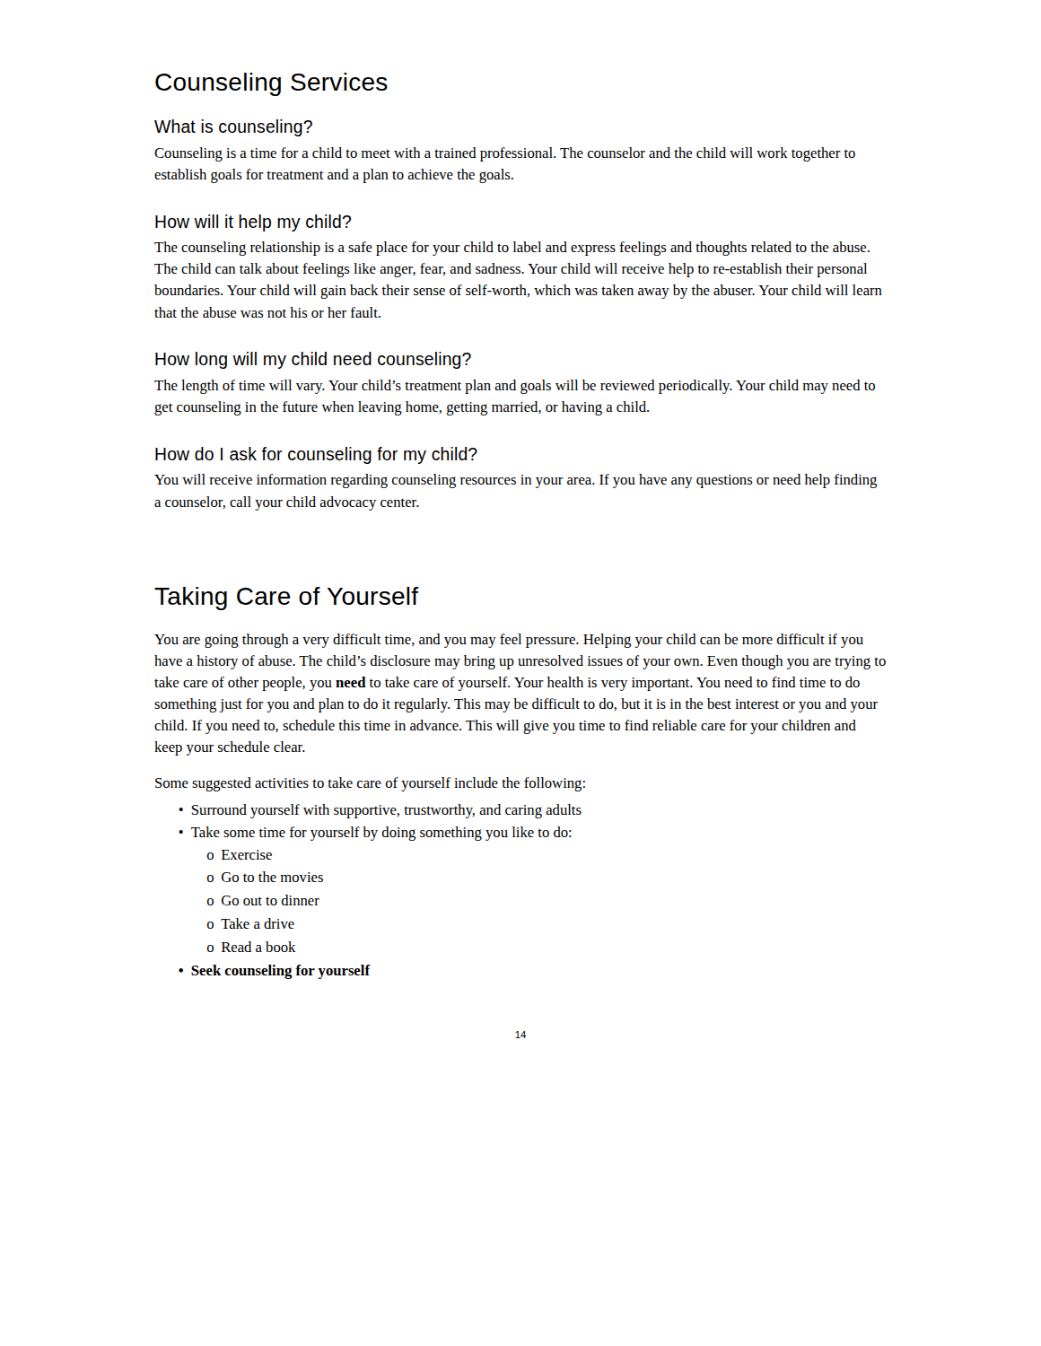Counseling Services
What is counseling?
Counseling is a time for a child to meet with a trained professional. The counselor and the child will work together to establish goals for treatment and a plan to achieve the goals.
How will it help my child?
The counseling relationship is a safe place for your child to label and express feelings and thoughts related to the abuse. The child can talk about feelings like anger, fear, and sadness. Your child will receive help to re-establish their personal boundaries. Your child will gain back their sense of self-worth, which was taken away by the abuser. Your child will learn that the abuse was not his or her fault.
How long will my child need counseling?
The length of time will vary. Your child’s treatment plan and goals will be reviewed periodically. Your child may need to get counseling in the future when leaving home, getting married, or having a child.
How do I ask for counseling for my child?
You will receive information regarding counseling resources in your area. If you have any questions or need help finding a counselor, call your child advocacy center.
Taking Care of Yourself
You are going through a very difficult time, and you may feel pressure. Helping your child can be more difficult if you have a history of abuse. The child’s disclosure may bring up unresolved issues of your own. Even though you are trying to take care of other people, you need to take care of yourself. Your health is very important. You need to find time to do something just for you and plan to do it regularly. This may be difficult to do, but it is in the best interest or you and your child. If you need to, schedule this time in advance. This will give you time to find reliable care for your children and keep your schedule clear.
Some suggested activities to take care of yourself include the following:
Surround yourself with supportive, trustworthy, and caring adults
Take some time for yourself by doing something you like to do:
Exercise
Go to the movies
Go out to dinner
Take a drive
Read a book
Seek counseling for yourself
14